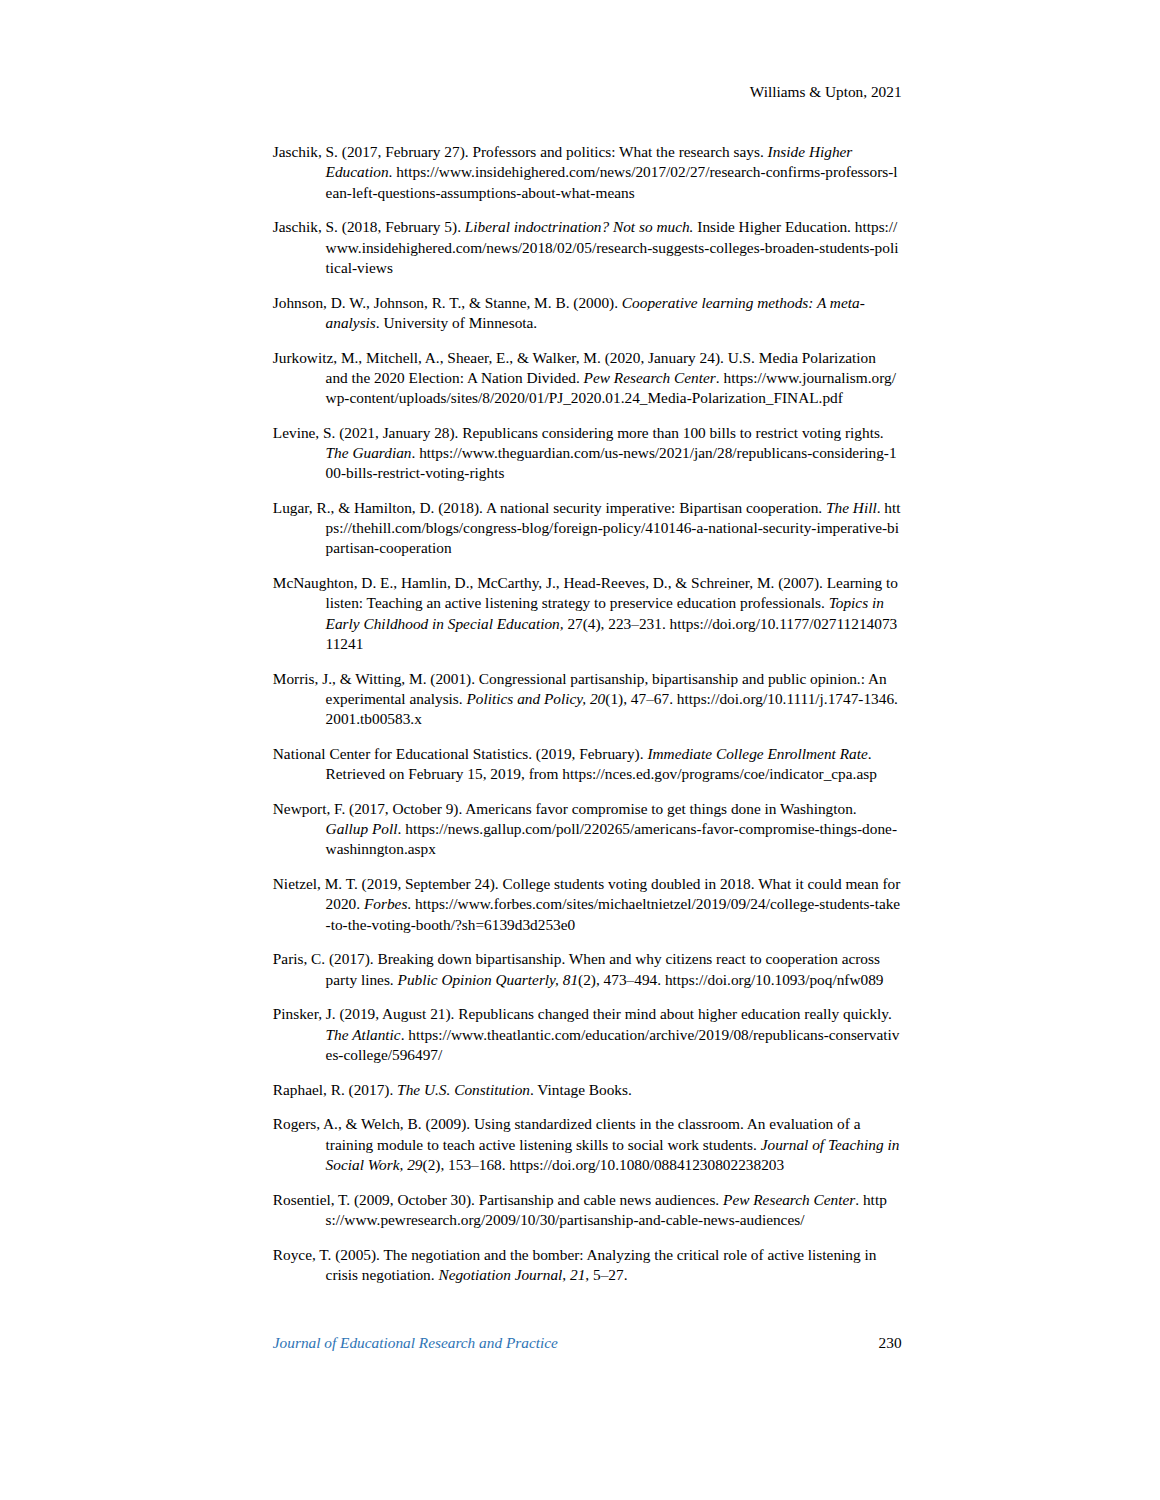Williams & Upton, 2021
Jaschik, S. (2017, February 27). Professors and politics: What the research says. Inside Higher Education. https://www.insidehighered.com/news/2017/02/27/research-confirms-professors-lean-left-questions-assumptions-about-what-means
Jaschik, S. (2018, February 5). Liberal indoctrination? Not so much. Inside Higher Education. https://www.insidehighered.com/news/2018/02/05/research-suggests-colleges-broaden-students-political-views
Johnson, D. W., Johnson, R. T., & Stanne, M. B. (2000). Cooperative learning methods: A meta-analysis. University of Minnesota.
Jurkowitz, M., Mitchell, A., Sheaer, E., & Walker, M. (2020, January 24). U.S. Media Polarization and the 2020 Election: A Nation Divided. Pew Research Center. https://www.journalism.org/wp-content/uploads/sites/8/2020/01/PJ_2020.01.24_Media-Polarization_FINAL.pdf
Levine, S. (2021, January 28). Republicans considering more than 100 bills to restrict voting rights. The Guardian. https://www.theguardian.com/us-news/2021/jan/28/republicans-considering-100-bills-restrict-voting-rights
Lugar, R., & Hamilton, D. (2018). A national security imperative: Bipartisan cooperation. The Hill. https://thehill.com/blogs/congress-blog/foreign-policy/410146-a-national-security-imperative-bipartisan-cooperation
McNaughton, D. E., Hamlin, D., McCarthy, J., Head-Reeves, D., & Schreiner, M. (2007). Learning to listen: Teaching an active listening strategy to preservice education professionals. Topics in Early Childhood in Special Education, 27(4), 223–231. https://doi.org/10.1177/0271121407311241
Morris, J., & Witting, M. (2001). Congressional partisanship, bipartisanship and public opinion.: An experimental analysis. Politics and Policy, 20(1), 47–67. https://doi.org/10.1111/j.1747-1346.2001.tb00583.x
National Center for Educational Statistics. (2019, February). Immediate College Enrollment Rate. Retrieved on February 15, 2019, from https://nces.ed.gov/programs/coe/indicator_cpa.asp
Newport, F. (2017, October 9). Americans favor compromise to get things done in Washington. Gallup Poll. https://news.gallup.com/poll/220265/americans-favor-compromise-things-done-washinngton.aspx
Nietzel, M. T. (2019, September 24). College students voting doubled in 2018. What it could mean for 2020. Forbes. https://www.forbes.com/sites/michaeltnietzel/2019/09/24/college-students-take-to-the-voting-booth/?sh=6139d3d253e0
Paris, C. (2017). Breaking down bipartisanship. When and why citizens react to cooperation across party lines. Public Opinion Quarterly, 81(2), 473–494. https://doi.org/10.1093/poq/nfw089
Pinsker, J. (2019, August 21). Republicans changed their mind about higher education really quickly. The Atlantic. https://www.theatlantic.com/education/archive/2019/08/republicans-conservatives-college/596497/
Raphael, R. (2017). The U.S. Constitution. Vintage Books.
Rogers, A., & Welch, B. (2009). Using standardized clients in the classroom. An evaluation of a training module to teach active listening skills to social work students. Journal of Teaching in Social Work, 29(2), 153–168. https://doi.org/10.1080/08841230802238203
Rosentiel, T. (2009, October 30). Partisanship and cable news audiences. Pew Research Center. https://www.pewresearch.org/2009/10/30/partisanship-and-cable-news-audiences/
Royce, T. (2005). The negotiation and the bomber: Analyzing the critical role of active listening in crisis negotiation. Negotiation Journal, 21, 5–27.
Journal of Educational Research and Practice 230